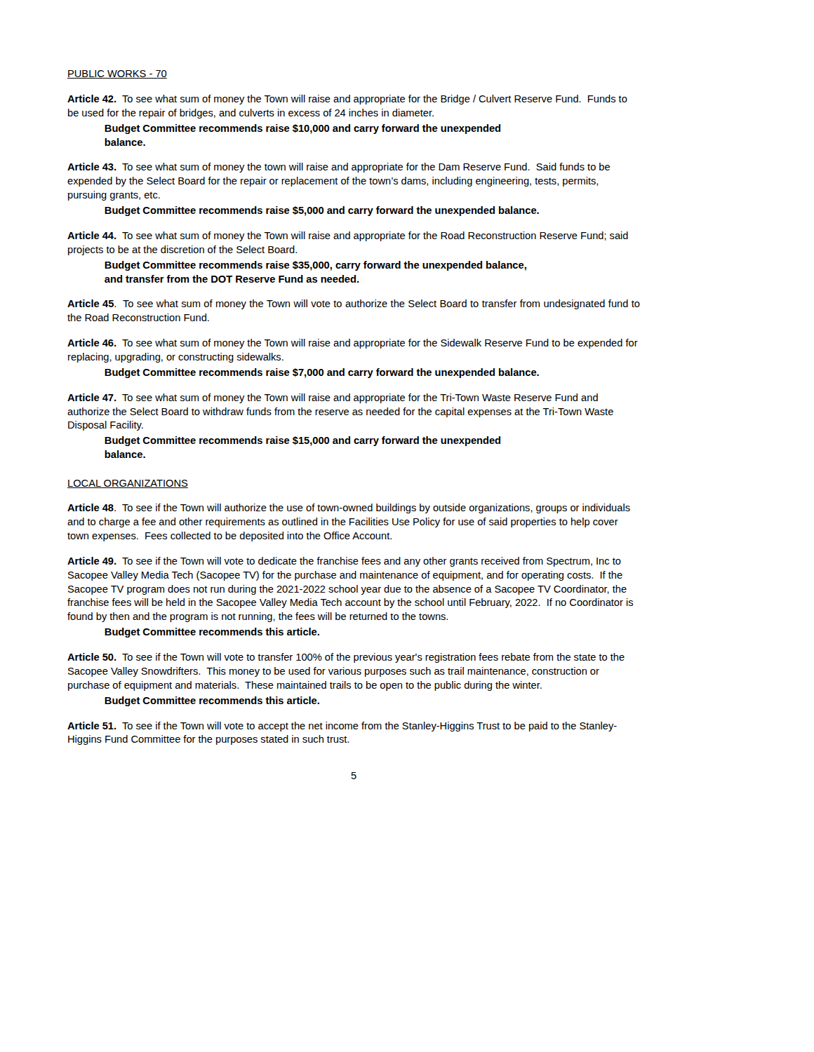PUBLIC WORKS - 70
Article 42. To see what sum of money the Town will raise and appropriate for the Bridge / Culvert Reserve Fund. Funds to be used for the repair of bridges, and culverts in excess of 24 inches in diameter. Budget Committee recommends raise $10,000 and carry forward the unexpended
balance.
Article 43. To see what sum of money the town will raise and appropriate for the Dam Reserve Fund. Said funds to be expended by the Select Board for the repair or replacement of the town’s dams, including engineering, tests, permits, pursuing grants, etc. Budget Committee recommends raise $5,000 and carry forward the unexpended balance.
Article 44. To see what sum of money the Town will raise and appropriate for the Road Reconstruction Reserve Fund; said projects to be at the discretion of the Select Board. Budget Committee recommends raise $35,000, carry forward the unexpended balance,
and transfer from the DOT Reserve Fund as needed.
Article 45. To see what sum of money the Town will vote to authorize the Select Board to transfer from undesignated fund to the Road Reconstruction Fund.
Article 46. To see what sum of money the Town will raise and appropriate for the Sidewalk Reserve Fund to be expended for replacing, upgrading, or constructing sidewalks. Budget Committee recommends raise $7,000 and carry forward the unexpended balance.
Article 47. To see what sum of money the Town will raise and appropriate for the Tri-Town Waste Reserve Fund and authorize the Select Board to withdraw funds from the reserve as needed for the capital expenses at the Tri-Town Waste Disposal Facility. Budget Committee recommends raise $15,000 and carry forward the unexpended
balance.
LOCAL ORGANIZATIONS
Article 48. To see if the Town will authorize the use of town-owned buildings by outside organizations, groups or individuals and to charge a fee and other requirements as outlined in the Facilities Use Policy for use of said properties to help cover town expenses. Fees collected to be deposited into the Office Account.
Article 49. To see if the Town will vote to dedicate the franchise fees and any other grants received from Spectrum, Inc to Sacopee Valley Media Tech (Sacopee TV) for the purchase and maintenance of equipment, and for operating costs. If the Sacopee TV program does not run during the 2021-2022 school year due to the absence of a Sacopee TV Coordinator, the franchise fees will be held in the Sacopee Valley Media Tech account by the school until February, 2022. If no Coordinator is found by then and the program is not running, the fees will be returned to the towns. Budget Committee recommends this article.
Article 50. To see if the Town will vote to transfer 100% of the previous year's registration fees rebate from the state to the Sacopee Valley Snowdrifters. This money to be used for various purposes such as trail maintenance, construction or purchase of equipment and materials. These maintained trails to be open to the public during the winter. Budget Committee recommends this article.
Article 51. To see if the Town will vote to accept the net income from the Stanley-Higgins Trust to be paid to the Stanley-Higgins Fund Committee for the purposes stated in such trust.
5